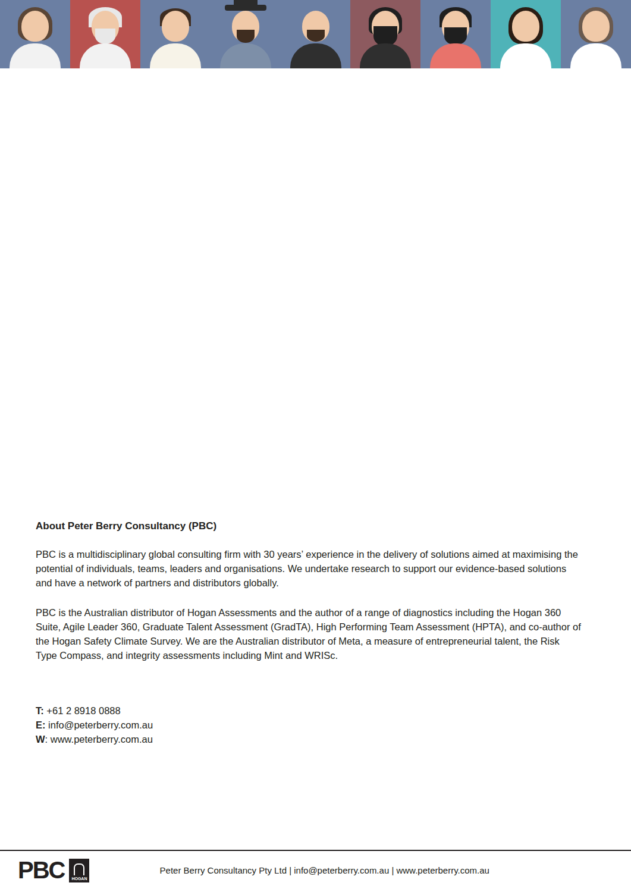About Peter Berry Consultancy (PBC)
PBC is a multidisciplinary global consulting firm with 30 years’ experience in the delivery of solutions aimed at maximising the potential of individuals, teams, leaders and organisations. We undertake research to support our evidence-based solutions and have a network of partners and distributors globally.
PBC is the Australian distributor of Hogan Assessments and the author of a range of diagnostics including the Hogan 360 Suite, Agile Leader 360, Graduate Talent Assessment (GradTA), High Performing Team Assessment (HPTA), and co-author of the Hogan Safety Climate Survey. We are the Australian distributor of Meta, a measure of entrepreneurial talent, the Risk Type Compass, and integrity assessments including Mint and WRISc.
T: +61 2 8918 0888
E: info@peterberry.com.au
W: www.peterberry.com.au
PBC
HOGAN
Peter Berry Consultancy Pty Ltd | info@peterberry.com.au | www.peterberry.com.au